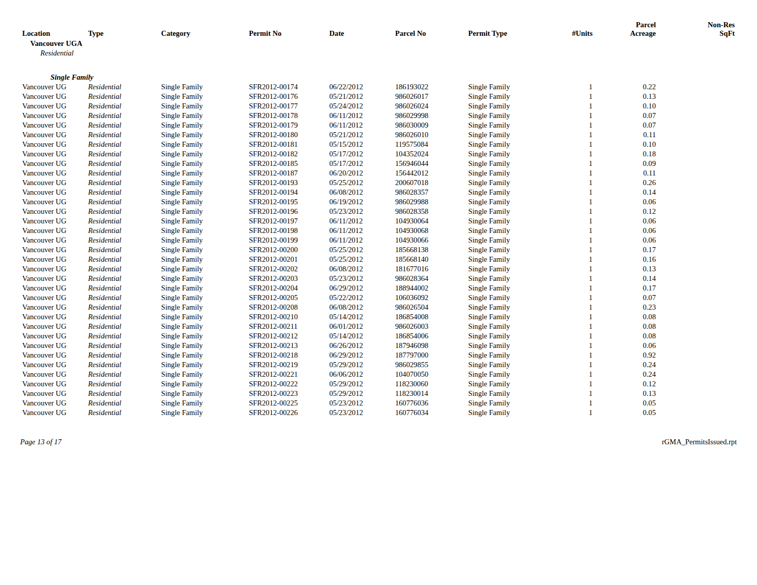| Location | Type | Category | Permit No | Date | Parcel No | Permit Type | #Units | Parcel Acreage | Non-Res SqFt |
| --- | --- | --- | --- | --- | --- | --- | --- | --- | --- |
| Vancouver UGA |
| Residential |
| Single Family |
| Vancouver UG | Residential | Single Family | SFR2012-00174 | 06/22/2012 | 186193022 | Single Family | 1 | 0.22 | |
| Vancouver UG | Residential | Single Family | SFR2012-00176 | 05/21/2012 | 986026017 | Single Family | 1 | 0.13 | |
| Vancouver UG | Residential | Single Family | SFR2012-00177 | 05/24/2012 | 986026024 | Single Family | 1 | 0.10 | |
| Vancouver UG | Residential | Single Family | SFR2012-00178 | 06/11/2012 | 986029998 | Single Family | 1 | 0.07 | |
| Vancouver UG | Residential | Single Family | SFR2012-00179 | 06/11/2012 | 986030009 | Single Family | 1 | 0.07 | |
| Vancouver UG | Residential | Single Family | SFR2012-00180 | 05/21/2012 | 986026010 | Single Family | 1 | 0.11 | |
| Vancouver UG | Residential | Single Family | SFR2012-00181 | 05/15/2012 | 119575084 | Single Family | 1 | 0.10 | |
| Vancouver UG | Residential | Single Family | SFR2012-00182 | 05/17/2012 | 104352024 | Single Family | 1 | 0.18 | |
| Vancouver UG | Residential | Single Family | SFR2012-00185 | 05/17/2012 | 156946044 | Single Family | 1 | 0.09 | |
| Vancouver UG | Residential | Single Family | SFR2012-00187 | 06/20/2012 | 156442012 | Single Family | 1 | 0.11 | |
| Vancouver UG | Residential | Single Family | SFR2012-00193 | 05/25/2012 | 200607018 | Single Family | 1 | 0.26 | |
| Vancouver UG | Residential | Single Family | SFR2012-00194 | 06/08/2012 | 986028357 | Single Family | 1 | 0.14 | |
| Vancouver UG | Residential | Single Family | SFR2012-00195 | 06/19/2012 | 986029988 | Single Family | 1 | 0.06 | |
| Vancouver UG | Residential | Single Family | SFR2012-00196 | 05/23/2012 | 986028358 | Single Family | 1 | 0.12 | |
| Vancouver UG | Residential | Single Family | SFR2012-00197 | 06/11/2012 | 104930064 | Single Family | 1 | 0.06 | |
| Vancouver UG | Residential | Single Family | SFR2012-00198 | 06/11/2012 | 104930068 | Single Family | 1 | 0.06 | |
| Vancouver UG | Residential | Single Family | SFR2012-00199 | 06/11/2012 | 104930066 | Single Family | 1 | 0.06 | |
| Vancouver UG | Residential | Single Family | SFR2012-00200 | 05/25/2012 | 185668138 | Single Family | 1 | 0.17 | |
| Vancouver UG | Residential | Single Family | SFR2012-00201 | 05/25/2012 | 185668140 | Single Family | 1 | 0.16 | |
| Vancouver UG | Residential | Single Family | SFR2012-00202 | 06/08/2012 | 181677016 | Single Family | 1 | 0.13 | |
| Vancouver UG | Residential | Single Family | SFR2012-00203 | 05/23/2012 | 986028364 | Single Family | 1 | 0.14 | |
| Vancouver UG | Residential | Single Family | SFR2012-00204 | 06/29/2012 | 188944002 | Single Family | 1 | 0.17 | |
| Vancouver UG | Residential | Single Family | SFR2012-00205 | 05/22/2012 | 106036092 | Single Family | 1 | 0.07 | |
| Vancouver UG | Residential | Single Family | SFR2012-00208 | 06/08/2012 | 986026504 | Single Family | 1 | 0.23 | |
| Vancouver UG | Residential | Single Family | SFR2012-00210 | 05/14/2012 | 186854008 | Single Family | 1 | 0.08 | |
| Vancouver UG | Residential | Single Family | SFR2012-00211 | 06/01/2012 | 986026003 | Single Family | 1 | 0.08 | |
| Vancouver UG | Residential | Single Family | SFR2012-00212 | 05/14/2012 | 186854006 | Single Family | 1 | 0.08 | |
| Vancouver UG | Residential | Single Family | SFR2012-00213 | 06/26/2012 | 187946098 | Single Family | 1 | 0.06 | |
| Vancouver UG | Residential | Single Family | SFR2012-00218 | 06/29/2012 | 187797000 | Single Family | 1 | 0.92 | |
| Vancouver UG | Residential | Single Family | SFR2012-00219 | 05/29/2012 | 986029855 | Single Family | 1 | 0.24 | |
| Vancouver UG | Residential | Single Family | SFR2012-00221 | 06/06/2012 | 104070050 | Single Family | 1 | 0.24 | |
| Vancouver UG | Residential | Single Family | SFR2012-00222 | 05/29/2012 | 118230060 | Single Family | 1 | 0.12 | |
| Vancouver UG | Residential | Single Family | SFR2012-00223 | 05/29/2012 | 118230014 | Single Family | 1 | 0.13 | |
| Vancouver UG | Residential | Single Family | SFR2012-00225 | 05/23/2012 | 160776036 | Single Family | 1 | 0.05 | |
| Vancouver UG | Residential | Single Family | SFR2012-00226 | 05/23/2012 | 160776034 | Single Family | 1 | 0.05 | |
Page 13 of 17 rGMA_PermitsIssued.rpt